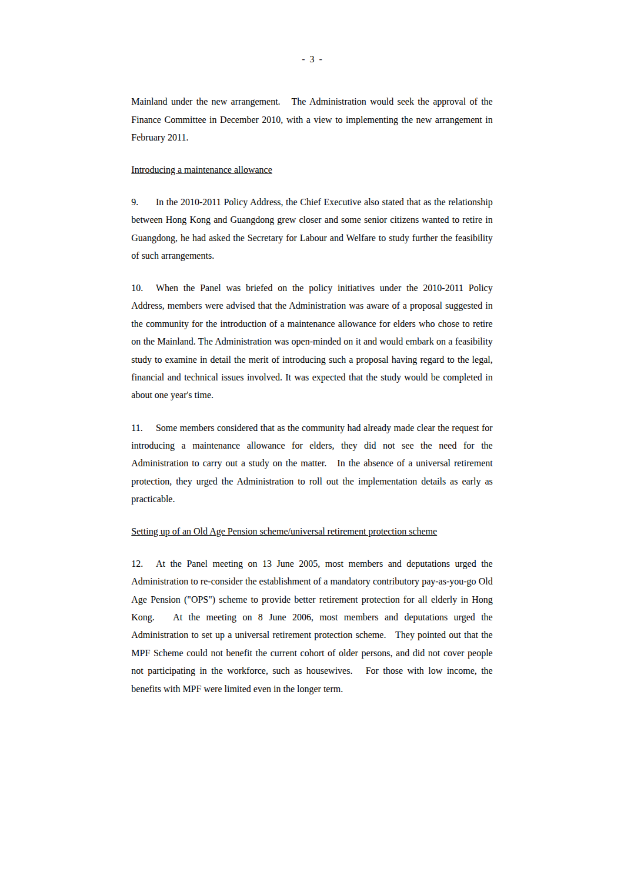- 3 -
Mainland under the new arrangement. The Administration would seek the approval of the Finance Committee in December 2010, with a view to implementing the new arrangement in February 2011.
Introducing a maintenance allowance
9. In the 2010-2011 Policy Address, the Chief Executive also stated that as the relationship between Hong Kong and Guangdong grew closer and some senior citizens wanted to retire in Guangdong, he had asked the Secretary for Labour and Welfare to study further the feasibility of such arrangements.
10. When the Panel was briefed on the policy initiatives under the 2010-2011 Policy Address, members were advised that the Administration was aware of a proposal suggested in the community for the introduction of a maintenance allowance for elders who chose to retire on the Mainland. The Administration was open-minded on it and would embark on a feasibility study to examine in detail the merit of introducing such a proposal having regard to the legal, financial and technical issues involved. It was expected that the study would be completed in about one year's time.
11. Some members considered that as the community had already made clear the request for introducing a maintenance allowance for elders, they did not see the need for the Administration to carry out a study on the matter. In the absence of a universal retirement protection, they urged the Administration to roll out the implementation details as early as practicable.
Setting up of an Old Age Pension scheme/universal retirement protection scheme
12. At the Panel meeting on 13 June 2005, most members and deputations urged the Administration to re-consider the establishment of a mandatory contributory pay-as-you-go Old Age Pension ("OPS") scheme to provide better retirement protection for all elderly in Hong Kong. At the meeting on 8 June 2006, most members and deputations urged the Administration to set up a universal retirement protection scheme. They pointed out that the MPF Scheme could not benefit the current cohort of older persons, and did not cover people not participating in the workforce, such as housewives. For those with low income, the benefits with MPF were limited even in the longer term.